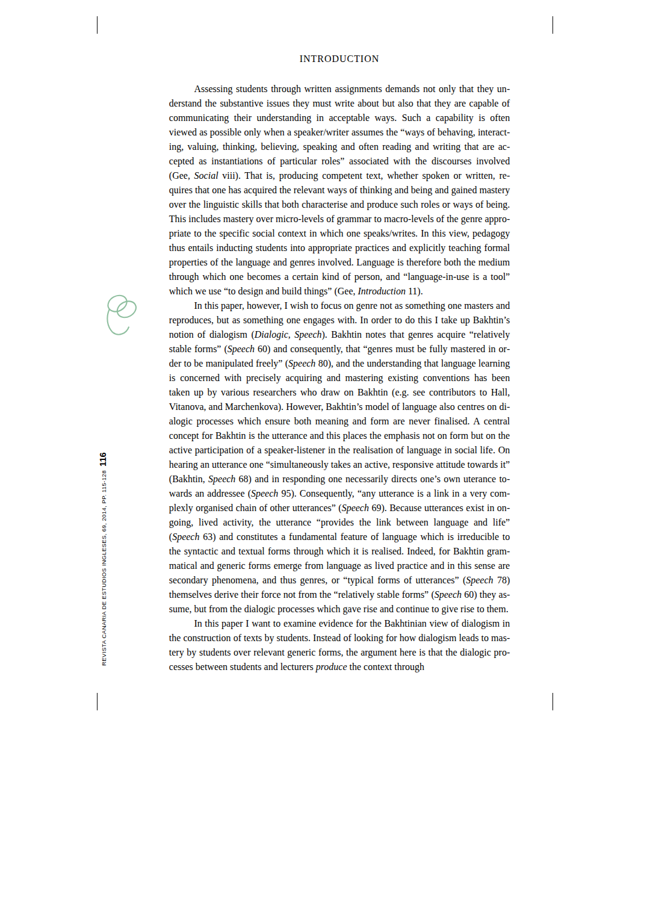REVISTA CANARIA DE ESTUDIOS INGLESES, 69, 2014, PP. 115-128 116
INTRODUCTION
Assessing students through written assignments demands not only that they understand the substantive issues they must write about but also that they are capable of communicating their understanding in acceptable ways. Such a capability is often viewed as possible only when a speaker/writer assumes the “ways of behaving, interacting, valuing, thinking, believing, speaking and often reading and writing that are accepted as instantiations of particular roles” associated with the discourses involved (Gee, Social viii). That is, producing competent text, whether spoken or written, requires that one has acquired the relevant ways of thinking and being and gained mastery over the linguistic skills that both characterise and produce such roles or ways of being. This includes mastery over micro-levels of grammar to macro-levels of the genre appropriate to the specific social context in which one speaks/writes. In this view, pedagogy thus entails inducting students into appropriate practices and explicitly teaching formal properties of the language and genres involved. Language is therefore both the medium through which one becomes a certain kind of person, and “language-in-use is a tool” which we use “to design and build things” (Gee, Introduction 11).
In this paper, however, I wish to focus on genre not as something one masters and reproduces, but as something one engages with. In order to do this I take up Bakhtin’s notion of dialogism (Dialogic, Speech). Bakhtin notes that genres acquire “relatively stable forms” (Speech 60) and consequently, that “genres must be fully mastered in order to be manipulated freely” (Speech 80), and the understanding that language learning is concerned with precisely acquiring and mastering existing conventions has been taken up by various researchers who draw on Bakhtin (e.g. see contributors to Hall, Vitanova, and Marchenkova). However, Bakhtin’s model of language also centres on dialogic processes which ensure both meaning and form are never finalised. A central concept for Bakhtin is the utterance and this places the emphasis not on form but on the active participation of a speaker-listener in the realisation of language in social life. On hearing an utterance one “simultaneously takes an active, responsive attitude towards it” (Bakhtin, Speech 68) and in responding one necessarily directs one’s own uterance towards an addressee (Speech 95). Consequently, “any utterance is a link in a very complexly organised chain of other utterances” (Speech 69). Because utterances exist in ongoing, lived activity, the utterance “provides the link between language and life” (Speech 63) and constitutes a fundamental feature of language which is irreducible to the syntactic and textual forms through which it is realised. Indeed, for Bakhtin grammatical and generic forms emerge from language as lived practice and in this sense are secondary phenomena, and thus genres, or “typical forms of utterances” (Speech 78) themselves derive their force not from the “relatively stable forms” (Speech 60) they assume, but from the dialogic processes which gave rise and continue to give rise to them.
In this paper I want to examine evidence for the Bakhtinian view of dialogism in the construction of texts by students. Instead of looking for how dialogism leads to mastery by students over relevant generic forms, the argument here is that the dialogic processes between students and lecturers produce the context through